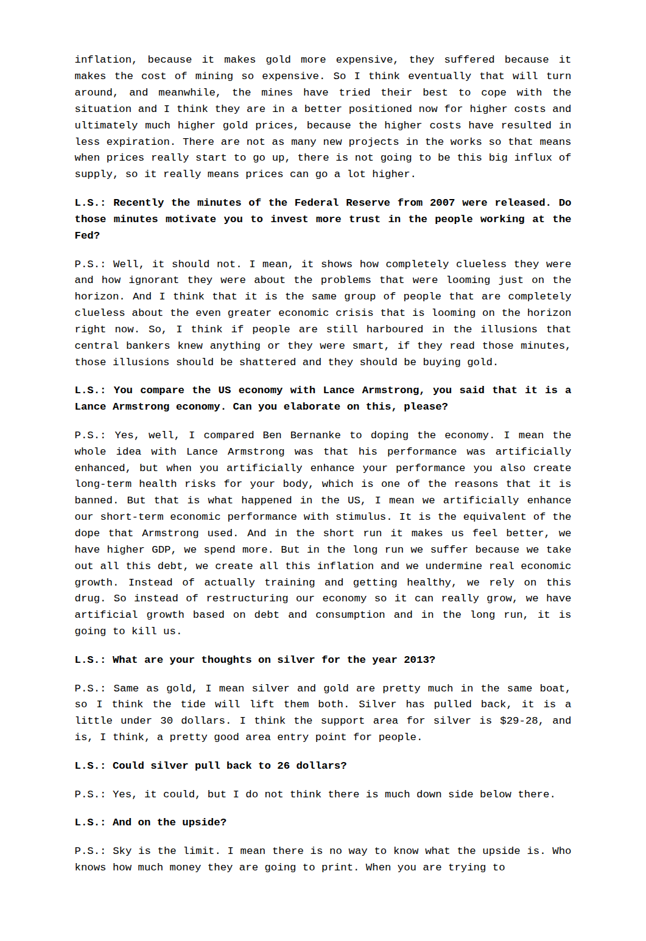inflation, because it makes gold more expensive, they suffered because it makes the cost of mining so expensive. So I think eventually that will turn around, and meanwhile, the mines have tried their best to cope with the situation and I think they are in a better positioned now for higher costs and ultimately much higher gold prices, because the higher costs have resulted in less expiration. There are not as many new projects in the works so that means when prices really start to go up, there is not going to be this big influx of supply, so it really means prices can go a lot higher.
L.S.: Recently the minutes of the Federal Reserve from 2007 were released. Do those minutes motivate you to invest more trust in the people working at the Fed?
P.S.: Well, it should not. I mean, it shows how completely clueless they were and how ignorant they were about the problems that were looming just on the horizon. And I think that it is the same group of people that are completely clueless about the even greater economic crisis that is looming on the horizon right now. So, I think if people are still harboured in the illusions that central bankers knew anything or they were smart, if they read those minutes, those illusions should be shattered and they should be buying gold.
L.S.: You compare the US economy with Lance Armstrong, you said that it is a Lance Armstrong economy. Can you elaborate on this, please?
P.S.: Yes, well, I compared Ben Bernanke to doping the economy. I mean the whole idea with Lance Armstrong was that his performance was artificially enhanced, but when you artificially enhance your performance you also create long-term health risks for your body, which is one of the reasons that it is banned. But that is what happened in the US, I mean we artificially enhance our short-term economic performance with stimulus. It is the equivalent of the dope that Armstrong used. And in the short run it makes us feel better, we have higher GDP, we spend more. But in the long run we suffer because we take out all this debt, we create all this inflation and we undermine real economic growth. Instead of actually training and getting healthy, we rely on this drug. So instead of restructuring our economy so it can really grow, we have artificial growth based on debt and consumption and in the long run, it is going to kill us.
L.S.: What are your thoughts on silver for the year 2013?
P.S.: Same as gold, I mean silver and gold are pretty much in the same boat, so I think the tide will lift them both. Silver has pulled back, it is a little under 30 dollars. I think the support area for silver is $29-28, and is, I think, a pretty good area entry point for people.
L.S.: Could silver pull back to 26 dollars?
P.S.: Yes, it could, but I do not think there is much down side below there.
L.S.: And on the upside?
P.S.: Sky is the limit. I mean there is no way to know what the upside is. Who knows how much money they are going to print. When you are trying to